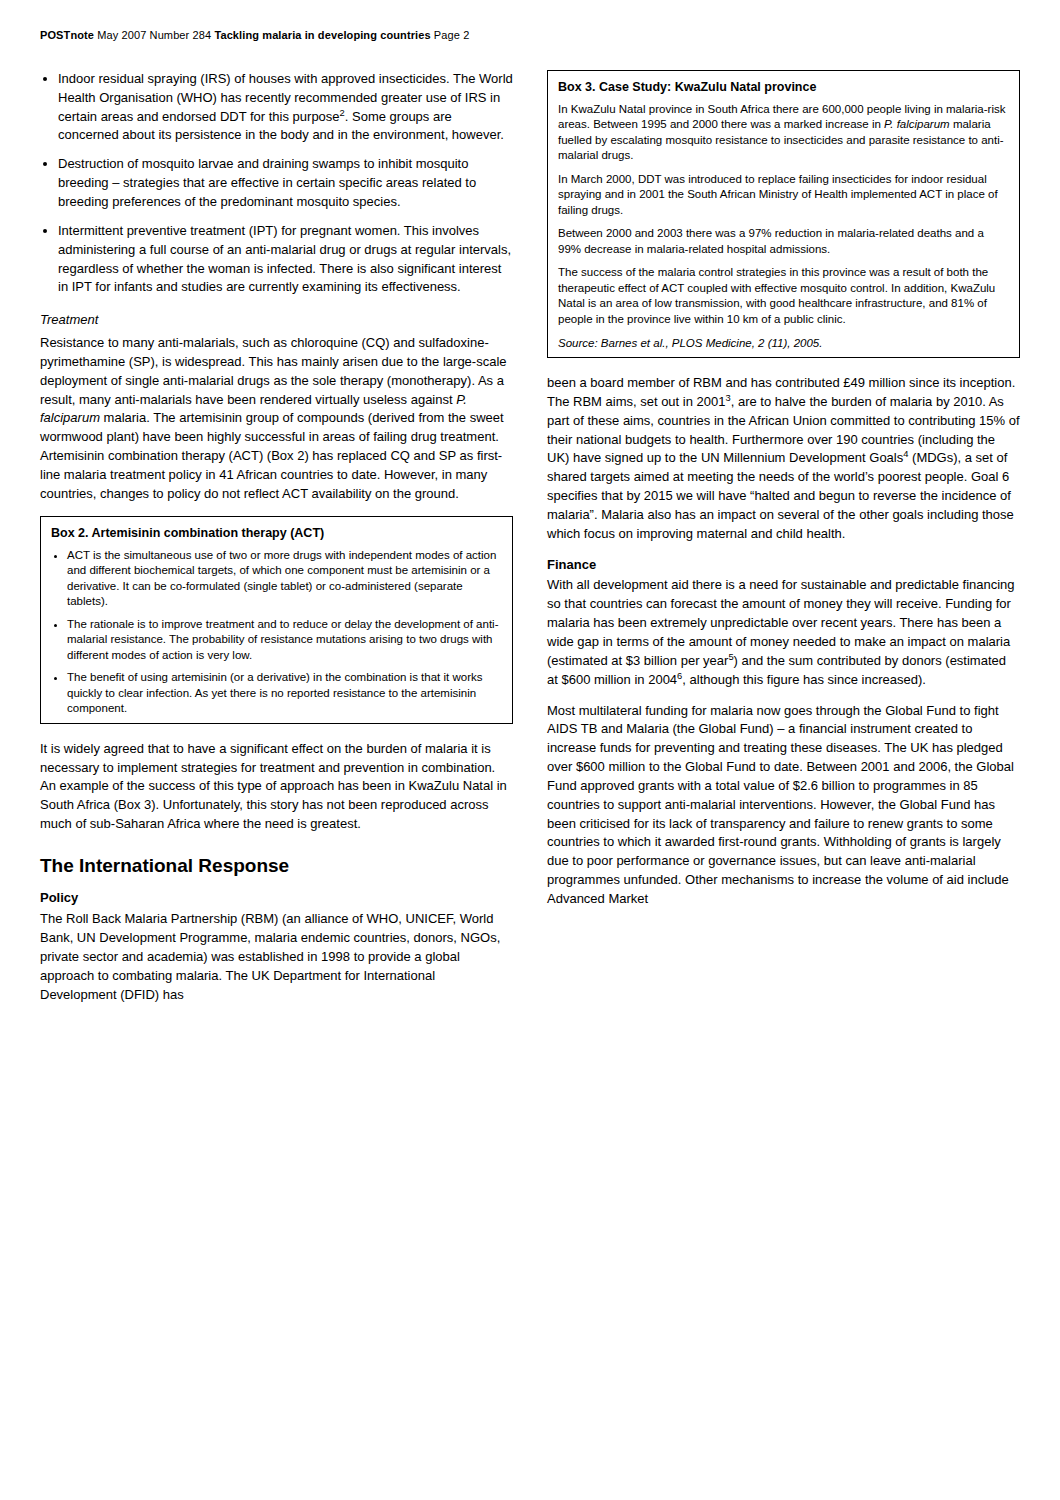POSTnote May 2007 Number 284 Tackling malaria in developing countries Page 2
Indoor residual spraying (IRS) of houses with approved insecticides. The World Health Organisation (WHO) has recently recommended greater use of IRS in certain areas and endorsed DDT for this purpose2. Some groups are concerned about its persistence in the body and in the environment, however.
Destruction of mosquito larvae and draining swamps to inhibit mosquito breeding – strategies that are effective in certain specific areas related to breeding preferences of the predominant mosquito species.
Intermittent preventive treatment (IPT) for pregnant women. This involves administering a full course of an anti-malarial drug or drugs at regular intervals, regardless of whether the woman is infected. There is also significant interest in IPT for infants and studies are currently examining its effectiveness.
Treatment
Resistance to many anti-malarials, such as chloroquine (CQ) and sulfadoxine-pyrimethamine (SP), is widespread. This has mainly arisen due to the large-scale deployment of single anti-malarial drugs as the sole therapy (monotherapy). As a result, many anti-malarials have been rendered virtually useless against P. falciparum malaria. The artemisinin group of compounds (derived from the sweet wormwood plant) have been highly successful in areas of failing drug treatment. Artemisinin combination therapy (ACT) (Box 2) has replaced CQ and SP as first-line malaria treatment policy in 41 African countries to date. However, in many countries, changes to policy do not reflect ACT availability on the ground.
Box 2. Artemisinin combination therapy (ACT)
ACT is the simultaneous use of two or more drugs with independent modes of action and different biochemical targets, of which one component must be artemisinin or a derivative. It can be co-formulated (single tablet) or co-administered (separate tablets).
The rationale is to improve treatment and to reduce or delay the development of anti-malarial resistance. The probability of resistance mutations arising to two drugs with different modes of action is very low.
The benefit of using artemisinin (or a derivative) in the combination is that it works quickly to clear infection. As yet there is no reported resistance to the artemisinin component.
It is widely agreed that to have a significant effect on the burden of malaria it is necessary to implement strategies for treatment and prevention in combination. An example of the success of this type of approach has been in KwaZulu Natal in South Africa (Box 3). Unfortunately, this story has not been reproduced across much of sub-Saharan Africa where the need is greatest.
The International Response
Policy
The Roll Back Malaria Partnership (RBM) (an alliance of WHO, UNICEF, World Bank, UN Development Programme, malaria endemic countries, donors, NGOs, private sector and academia) was established in 1998 to provide a global approach to combating malaria. The UK Department for International Development (DFID) has
Box 3. Case Study: KwaZulu Natal province
In KwaZulu Natal province in South Africa there are 600,000 people living in malaria-risk areas. Between 1995 and 2000 there was a marked increase in P. falciparum malaria fuelled by escalating mosquito resistance to insecticides and parasite resistance to anti-malarial drugs.
In March 2000, DDT was introduced to replace failing insecticides for indoor residual spraying and in 2001 the South African Ministry of Health implemented ACT in place of failing drugs.
Between 2000 and 2003 there was a 97% reduction in malaria-related deaths and a 99% decrease in malaria-related hospital admissions.
The success of the malaria control strategies in this province was a result of both the therapeutic effect of ACT coupled with effective mosquito control. In addition, KwaZulu Natal is an area of low transmission, with good healthcare infrastructure, and 81% of people in the province live within 10 km of a public clinic.
Source: Barnes et al., PLOS Medicine, 2 (11), 2005.
been a board member of RBM and has contributed £49 million since its inception. The RBM aims, set out in 20013, are to halve the burden of malaria by 2010. As part of these aims, countries in the African Union committed to contributing 15% of their national budgets to health. Furthermore over 190 countries (including the UK) have signed up to the UN Millennium Development Goals4 (MDGs), a set of shared targets aimed at meeting the needs of the world’s poorest people. Goal 6 specifies that by 2015 we will have “halted and begun to reverse the incidence of malaria”. Malaria also has an impact on several of the other goals including those which focus on improving maternal and child health.
Finance
With all development aid there is a need for sustainable and predictable financing so that countries can forecast the amount of money they will receive. Funding for malaria has been extremely unpredictable over recent years. There has been a wide gap in terms of the amount of money needed to make an impact on malaria (estimated at $3 billion per year5) and the sum contributed by donors (estimated at $600 million in 20046, although this figure has since increased).
Most multilateral funding for malaria now goes through the Global Fund to fight AIDS TB and Malaria (the Global Fund) – a financial instrument created to increase funds for preventing and treating these diseases. The UK has pledged over $600 million to the Global Fund to date. Between 2001 and 2006, the Global Fund approved grants with a total value of $2.6 billion to programmes in 85 countries to support anti-malarial interventions. However, the Global Fund has been criticised for its lack of transparency and failure to renew grants to some countries to which it awarded first-round grants. Withholding of grants is largely due to poor performance or governance issues, but can leave anti-malarial programmes unfunded. Other mechanisms to increase the volume of aid include Advanced Market